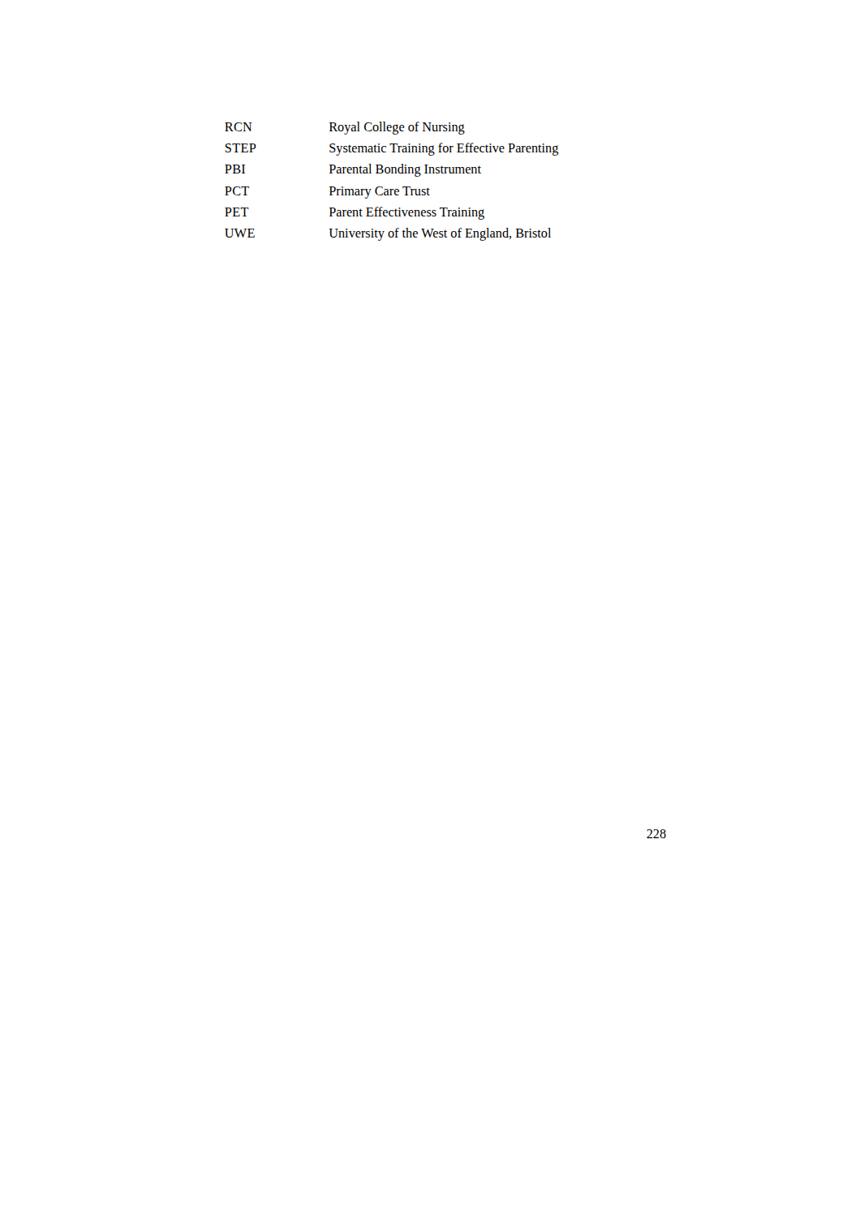| RCN | Royal College of Nursing |
| STEP | Systematic Training for Effective Parenting |
| PBI | Parental Bonding Instrument |
| PCT | Primary Care Trust |
| PET | Parent Effectiveness Training |
| UWE | University of the West of England, Bristol |
228